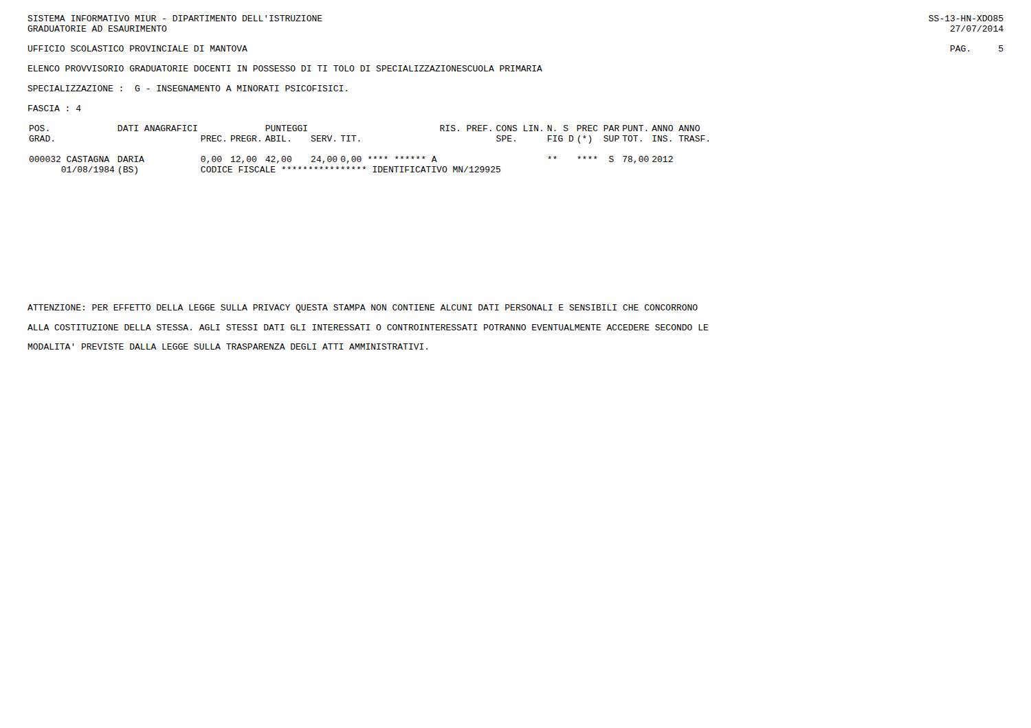SISTEMA INFORMATIVO MIUR - DIPARTIMENTO DELL'ISTRUZIONE
SS-13-HN-XDO85
GRADUATORIE AD ESAURIMENTO
27/07/2014
UFFICIO SCOLASTICO PROVINCIALE DI MANTOVA
PAG. 5
ELENCO PROVVISORIO GRADUATORIE DOCENTI IN POSSESSO DI TI TOLO DI SPECIALIZZAZIONESCUOLA PRIMARIA
SPECIALIZZAZIONE : G - INSEGNAMENTO A MINORATI PSICOFISICI.
FASCIA : 4
| POS. | DATI ANAGRAFICI | | | PUNTEGGI | | | RIS. PREF. | CONS LIN. | N. S | PREC PAR | PUNT. | ANNO ANNO |
| GRAD. | | PREC. | PREGR. | ABIL. | SERV. | TIT. | | SPE. | FIG D | (*) SUP | TOT. | INS. TRASF. |
| 000032 CASTAGNA | DARIA | 0,00 | 12,00 | 42,00 | 24,00 | 0,00 **** ****** A | | | ** | **** S | 78,00 | 2012 |
| 01/08/1984 | (BS) | CODICE FISCALE **************** IDENTIFICATIVO MN/129925 |
ATTENZIONE: PER EFFETTO DELLA LEGGE SULLA PRIVACY QUESTA STAMPA NON CONTIENE ALCUNI DATI PERSONALI E SENSIBILI CHE CONCORRONO
ALLA COSTITUZIONE DELLA STESSA. AGLI STESSI DATI GLI INTERESSATI O CONTROINTERESSATI POTRANNO EVENTUALMENTE ACCEDERE SECONDO LE
MODALITA' PREVISTE DALLA LEGGE SULLA TRASPARENZA DEGLI ATTI AMMINISTRATIVI.